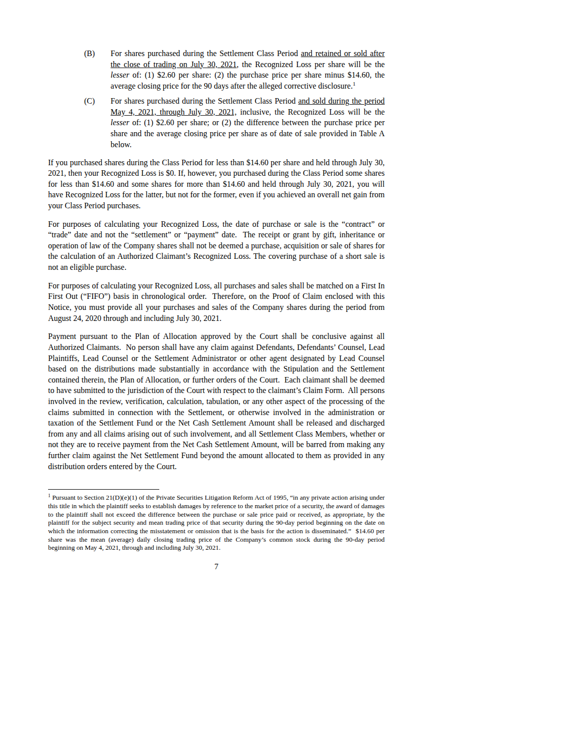(B)
For shares purchased during the Settlement Class Period and retained or sold after the close of trading on July 30, 2021, the Recognized Loss per share will be the lesser of: (1) $2.60 per share: (2) the purchase price per share minus $14.60, the average closing price for the 90 days after the alleged corrective disclosure.1
(C)
For shares purchased during the Settlement Class Period and sold during the period May 4, 2021, through July 30, 2021, inclusive, the Recognized Loss will be the lesser of: (1) $2.60 per share; or (2) the difference between the purchase price per share and the average closing price per share as of date of sale provided in Table A below.
If you purchased shares during the Class Period for less than $14.60 per share and held through July 30, 2021, then your Recognized Loss is $0. If, however, you purchased during the Class Period some shares for less than $14.60 and some shares for more than $14.60 and held through July 30, 2021, you will have Recognized Loss for the latter, but not for the former, even if you achieved an overall net gain from your Class Period purchases.
For purposes of calculating your Recognized Loss, the date of purchase or sale is the “contract” or “trade” date and not the “settlement” or “payment” date. The receipt or grant by gift, inheritance or operation of law of the Company shares shall not be deemed a purchase, acquisition or sale of shares for the calculation of an Authorized Claimant’s Recognized Loss. The covering purchase of a short sale is not an eligible purchase.
For purposes of calculating your Recognized Loss, all purchases and sales shall be matched on a First In First Out (“FIFO”) basis in chronological order. Therefore, on the Proof of Claim enclosed with this Notice, you must provide all your purchases and sales of the Company shares during the period from August 24, 2020 through and including July 30, 2021.
Payment pursuant to the Plan of Allocation approved by the Court shall be conclusive against all Authorized Claimants. No person shall have any claim against Defendants, Defendants’ Counsel, Lead Plaintiffs, Lead Counsel or the Settlement Administrator or other agent designated by Lead Counsel based on the distributions made substantially in accordance with the Stipulation and the Settlement contained therein, the Plan of Allocation, or further orders of the Court. Each claimant shall be deemed to have submitted to the jurisdiction of the Court with respect to the claimant’s Claim Form. All persons involved in the review, verification, calculation, tabulation, or any other aspect of the processing of the claims submitted in connection with the Settlement, or otherwise involved in the administration or taxation of the Settlement Fund or the Net Cash Settlement Amount shall be released and discharged from any and all claims arising out of such involvement, and all Settlement Class Members, whether or not they are to receive payment from the Net Cash Settlement Amount, will be barred from making any further claim against the Net Settlement Fund beyond the amount allocated to them as provided in any distribution orders entered by the Court.
1 Pursuant to Section 21(D)(e)(1) of the Private Securities Litigation Reform Act of 1995, “in any private action arising under this title in which the plaintiff seeks to establish damages by reference to the market price of a security, the award of damages to the plaintiff shall not exceed the difference between the purchase or sale price paid or received, as appropriate, by the plaintiff for the subject security and mean trading price of that security during the 90-day period beginning on the date on which the information correcting the misstatement or omission that is the basis for the action is disseminated.” $14.60 per share was the mean (average) daily closing trading price of the Company’s common stock during the 90-day period beginning on May 4, 2021, through and including July 30, 2021.
7